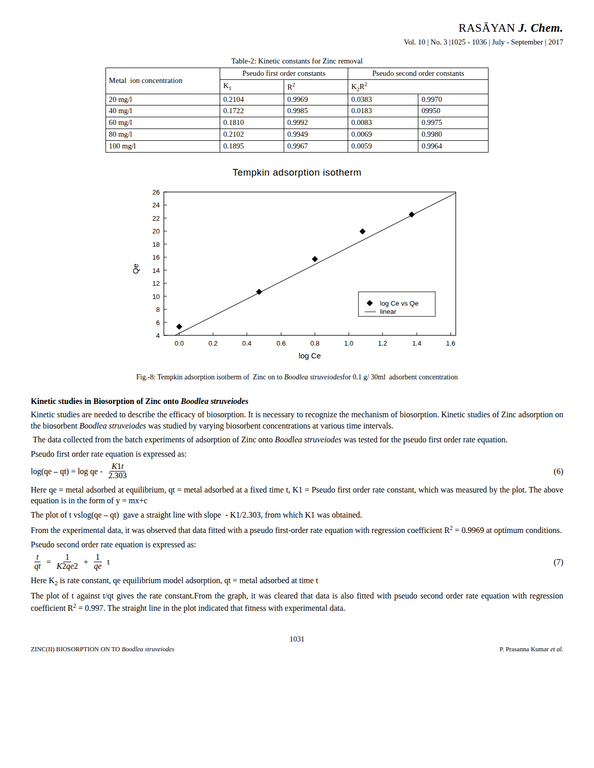RASĀYAN J. Chem.
Vol. 10 | No. 3 |1025 - 1036 | July - September | 2017
Table-2: Kinetic constants for Zinc removal
| Metal ion concentration | Pseudo first order constants | Pseudo second order constants |
| --- | --- | --- |
| K 1 | R 2 | K 2 R 2 |
| 20 mg/l | 0.2104 | 0.9969 | 0.0383 | 0.9970 |
| 40 mg/l | 0.1722 | 0.9985 | 0.0183 | 09950 |
| 60 mg/l | 0.1810 | 0.9992 | 0.0083 | 0.9975 |
| 80 mg/l | 0.2102 | 0.9949 | 0.0069 | 0.9980 |
| 100 mg/l | 0.1895 | 0.9967 | 0.0059 | 0.9964 |
Tempkin adsorption isotherm
Qe 26 24 22 20 18 16 14 12 10 8 6 4 0.0 0.2 0.4 0.6 0.8 1.0 1.2 1.4 1.6 log Ce log Ce vs Qe linear
Fig.-8: Tempkin adsorption isotherm of Zinc on to Boodlea struveiodesfor 0.1 g/ 30ml adsorbent concentration
Kinetic studies in Biosorption of Zinc onto Boodlea struveiodes
Kinetic studies are needed to describe the efficacy of biosorption. It is necessary to recognize the mechanism of biosorption. Kinetic studies of Zinc adsorption on the biosorbent Boodlea struveiodes was studied by varying biosorbent concentrations at various time intervals.
The data collected from the batch experiments of adsorption of Zinc onto Boodlea struveiodes was tested for the pseudo first order rate equation.
Pseudo first order rate equation is expressed as:
log(qe – qt) = log qe - K1t 2.303
(6)
Here qe = metal adsorbed at equilibrium, qt = metal adsorbed at a fixed time t, K1 = Pseudo first order rate constant, which was measured by the plot. The above equation is in the form of y = mx+c
The plot of t vslog(qe – qt) gave a straight line with slope - K1/2.303, from which K1 was obtained.
From the experimental data, it was observed that data fitted with a pseudo first-order rate equation with regression coefficient R2 = 0.9969 at optimum conditions.
Pseudo second order rate equation is expressed as:
t qt = 1 K2qe2 + 1 qe t
(7)
Here K2 is rate constant, qe equilibrium model adsorption, qt = metal adsorbed at time t
The plot of t against t/qt gives the rate constant.From the graph, it was cleared that data is also fitted with pseudo second order rate equation with regression coefficient R2 = 0.997. The straight line in the plot indicated that fitness with experimental data.
1031
ZINC(II) BIOSORPTION ON TO Boodlea struveiodes
P. Prasanna Kumar et al.